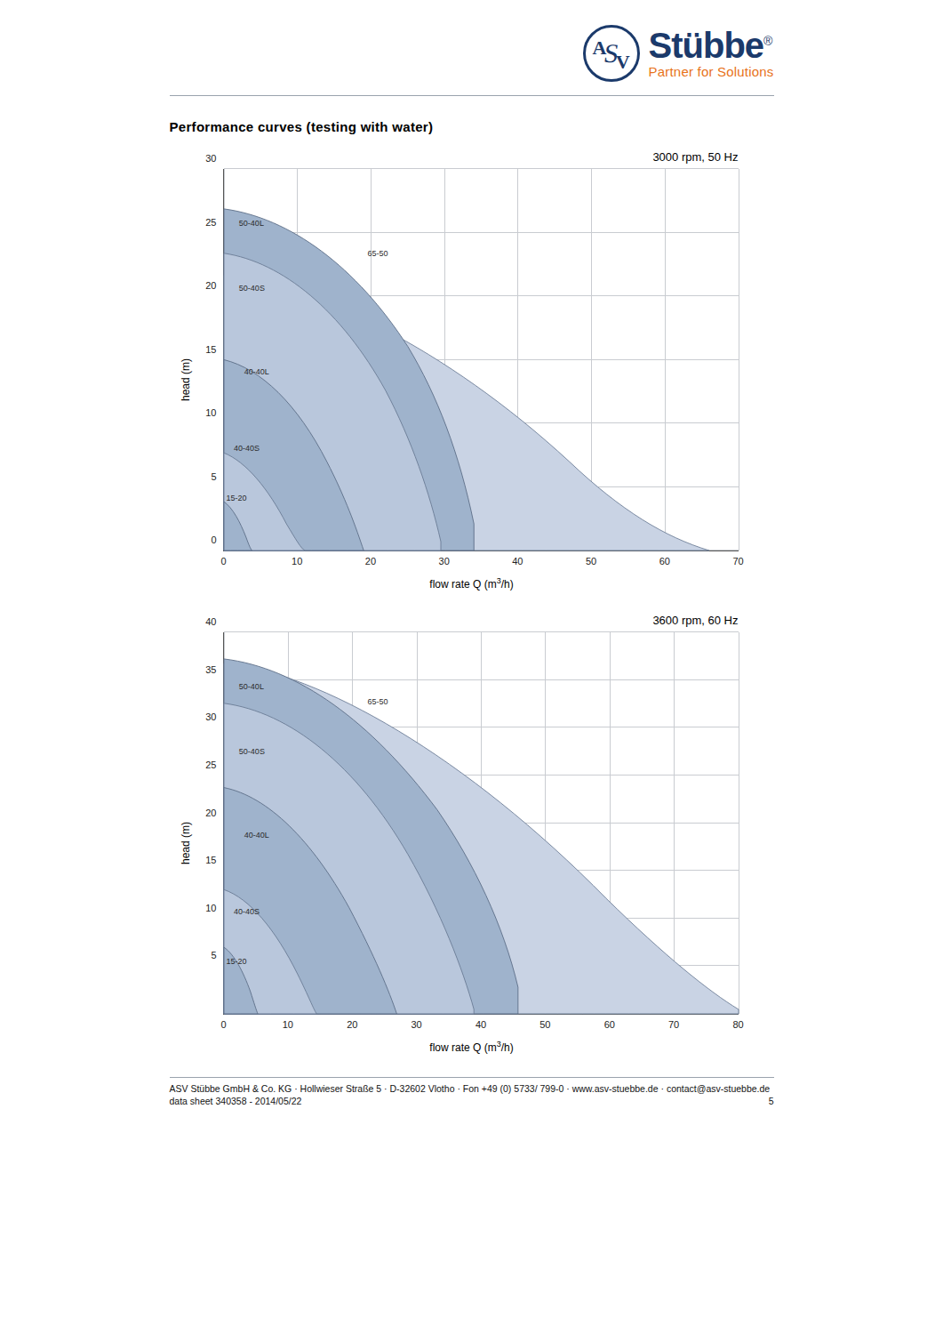A S V
Stübbe®
Partner for Solutions
Performance curves (testing with water)
3000 rpm, 50 Hz
head (m)
0
10
20
30
40
50
60
70
0
5
10
15
20
25
30
50-40L
65-50
50-40S
40-40L
40-40S
15-20
flow rate Q (m3/h)
3600 rpm, 60 Hz
head (m)
0
10
20
30
40
50
60
70
80
5
10
15
20
25
30
35
40
50-40L
65-50
50-40S
40-40L
40-40S
15-20
flow rate Q (m3/h)
ASV Stübbe GmbH & Co. KG · Hollwieser Straße 5 · D-32602 Vlotho · Fon +49 (0) 5733/ 799-0 · www.asv-stuebbe.de · contact@asv-stuebbe.de
data sheet 340358 - 2014/05/22 5